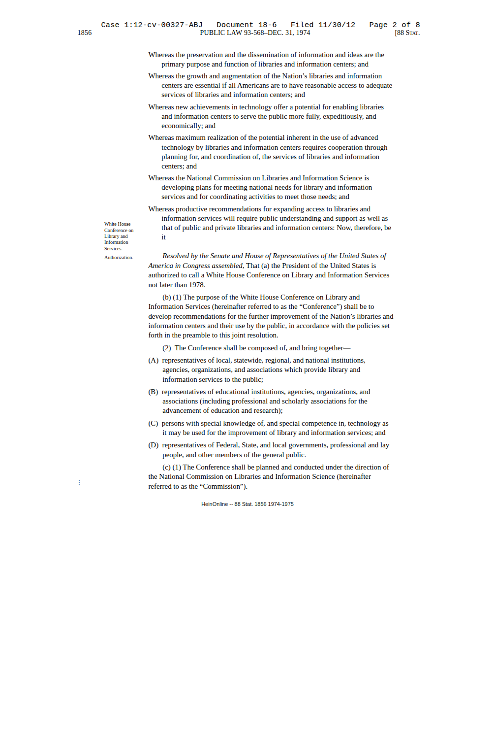Case 1:12-cv-00327-ABJ Document 18-6 Filed 11/30/12 Page 2 of 8
1856 PUBLIC LAW 93-568–DEC. 31, 1974 [88 Stat.
Whereas the preservation and the dissemination of information and ideas are the primary purpose and function of libraries and information centers; and
Whereas the growth and augmentation of the Nation’s libraries and information centers are essential if all Americans are to have reasonable access to adequate services of libraries and information centers; and
Whereas new achievements in technology offer a potential for enabling libraries and information centers to serve the public more fully, expeditiously, and economically; and
Whereas maximum realization of the potential inherent in the use of advanced technology by libraries and information centers requires cooperation through planning for, and coordination of, the services of libraries and information centers; and
Whereas the National Commission on Libraries and Information Science is developing plans for meeting national needs for library and information services and for coordinating activities to meet those needs; and
Whereas productive recommendations for expanding access to libraries and information services will require public understanding and support as well as that of public and private libraries and information centers: Now, therefore, be it
White House Conference on Library and Information Services.
Authorization.
Resolved by the Senate and House of Representatives of the United States of America in Congress assembled, That (a) the President of the United States is authorized to call a White House Conference on Library and Information Services not later than 1978.
(b) (1) The purpose of the White House Conference on Library and Information Services (hereinafter referred to as the “Conference”) shall be to develop recommendations for the further improvement of the Nation’s libraries and information centers and their use by the public, in accordance with the policies set forth in the preamble to this joint resolution.
(2) The Conference shall be composed of, and bring together—
(A) representatives of local, statewide, regional, and national institutions, agencies, organizations, and associations which provide library and information services to the public;
(B) representatives of educational institutions, agencies, organizations, and associations (including professional and scholarly associations for the advancement of education and research);
(C) persons with special knowledge of, and special competence in, technology as it may be used for the improvement of library and information services; and
(D) representatives of Federal, State, and local governments, professional and lay people, and other members of the general public.
(c) (1) The Conference shall be planned and conducted under the direction of the National Commission on Libraries and Information Science (hereinafter referred to as the “Commission”).
⋮
HeinOnline -- 88 Stat. 1856 1974-1975